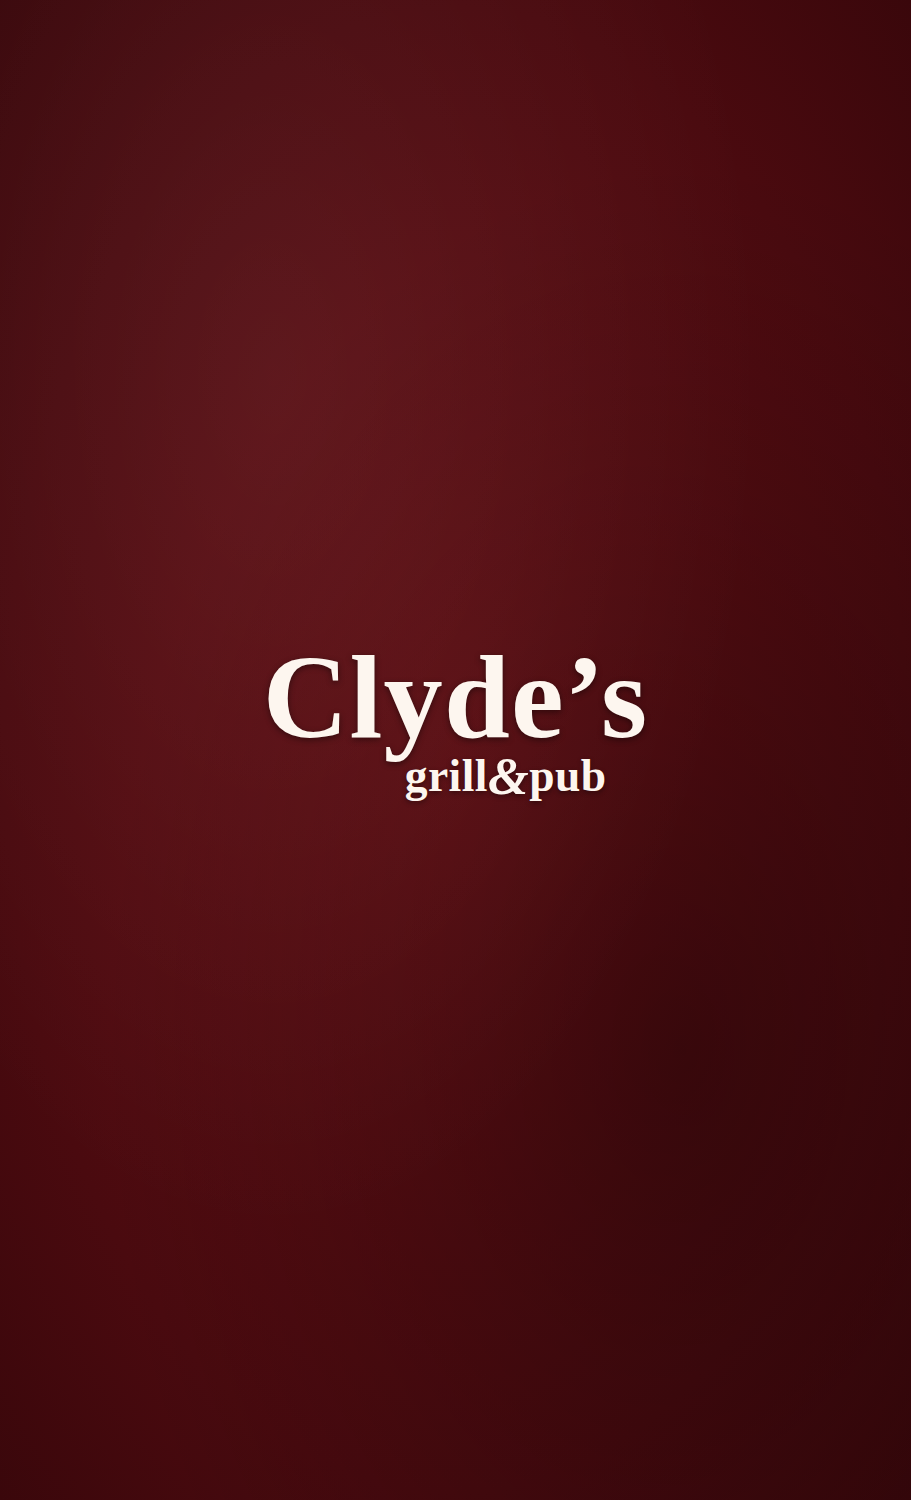Clyde’s grill&pub